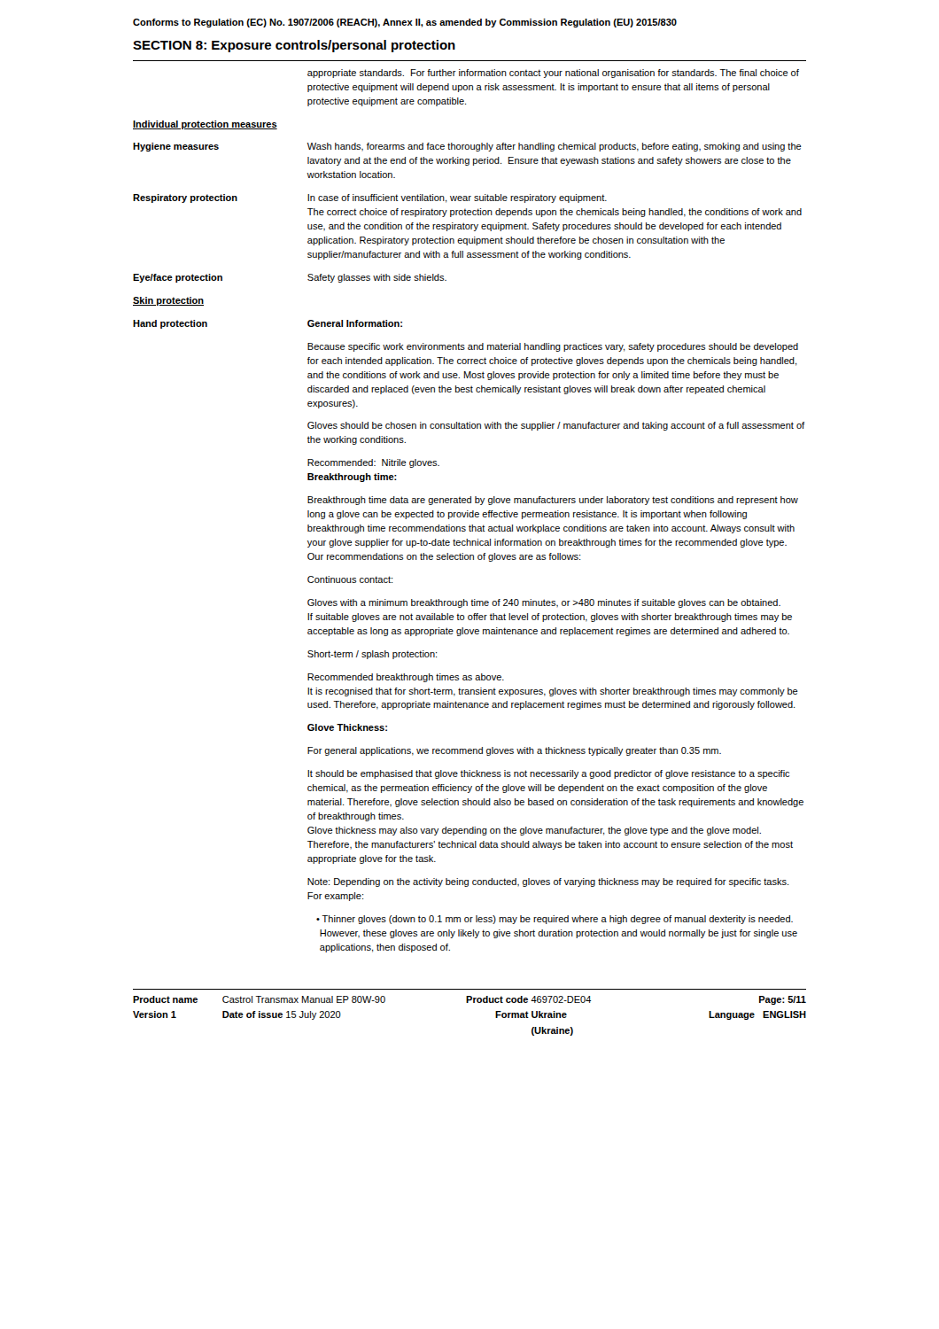Conforms to Regulation (EC) No. 1907/2006 (REACH), Annex II, as amended by Commission Regulation (EU) 2015/830
SECTION 8: Exposure controls/personal protection
appropriate standards. For further information contact your national organisation for standards. The final choice of protective equipment will depend upon a risk assessment. It is important to ensure that all items of personal protective equipment are compatible.
| Individual protection measures | |
| Hygiene measures | Wash hands, forearms and face thoroughly after handling chemical products, before eating, smoking and using the lavatory and at the end of the working period. Ensure that eyewash stations and safety showers are close to the workstation location. |
| Respiratory protection | In case of insufficient ventilation, wear suitable respiratory equipment. The correct choice of respiratory protection depends upon the chemicals being handled, the conditions of work and use, and the condition of the respiratory equipment. Safety procedures should be developed for each intended application. Respiratory protection equipment should therefore be chosen in consultation with the supplier/manufacturer and with a full assessment of the working conditions. |
| Eye/face protection | Safety glasses with side shields. |
| Skin protection | |
| Hand protection | General Information: Because specific work environments and material handling practices vary, safety procedures should be developed for each intended application. The correct choice of protective gloves depends upon the chemicals being handled, and the conditions of work and use. Most gloves provide protection for only a limited time before they must be discarded and replaced (even the best chemically resistant gloves will break down after repeated chemical exposures). Gloves should be chosen in consultation with the supplier / manufacturer and taking account of a full assessment of the working conditions. Recommended: Nitrile gloves. Breakthrough time: Breakthrough time data are generated by glove manufacturers under laboratory test conditions and represent how long a glove can be expected to provide effective permeation resistance. It is important when following breakthrough time recommendations that actual workplace conditions are taken into account. Always consult with your glove supplier for up-to-date technical information on breakthrough times for the recommended glove type. Our recommendations on the selection of gloves are as follows: Continuous contact: Gloves with a minimum breakthrough time of 240 minutes, or >480 minutes if suitable gloves can be obtained. If suitable gloves are not available to offer that level of protection, gloves with shorter breakthrough times may be acceptable as long as appropriate glove maintenance and replacement regimes are determined and adhered to. Short-term / splash protection: Recommended breakthrough times as above. It is recognised that for short-term, transient exposures, gloves with shorter breakthrough times may commonly be used. Therefore, appropriate maintenance and replacement regimes must be determined and rigorously followed. Glove Thickness: For general applications, we recommend gloves with a thickness typically greater than 0.35 mm. It should be emphasised that glove thickness is not necessarily a good predictor of glove resistance to a specific chemical, as the permeation efficiency of the glove will be dependent on the exact composition of the glove material. Therefore, glove selection should also be based on consideration of the task requirements and knowledge of breakthrough times. Glove thickness may also vary depending on the glove manufacturer, the glove type and the glove model. Therefore, the manufacturers' technical data should always be taken into account to ensure selection of the most appropriate glove for the task. Note: Depending on the activity being conducted, gloves of varying thickness may be required for specific tasks. For example: • Thinner gloves (down to 0.1 mm or less) may be required where a high degree of manual dexterity is needed. However, these gloves are only likely to give short duration protection and would normally be just for single use applications, then disposed of. |
| Product name | Castrol Transmax Manual EP 80W-90 | Product code | 469702-DE04 | Page: 5/11 |
| Version 1 | Date of issue 15 July 2020 | Format | Ukraine | Language ENGLISH |
| | | | (Ukraine) | |